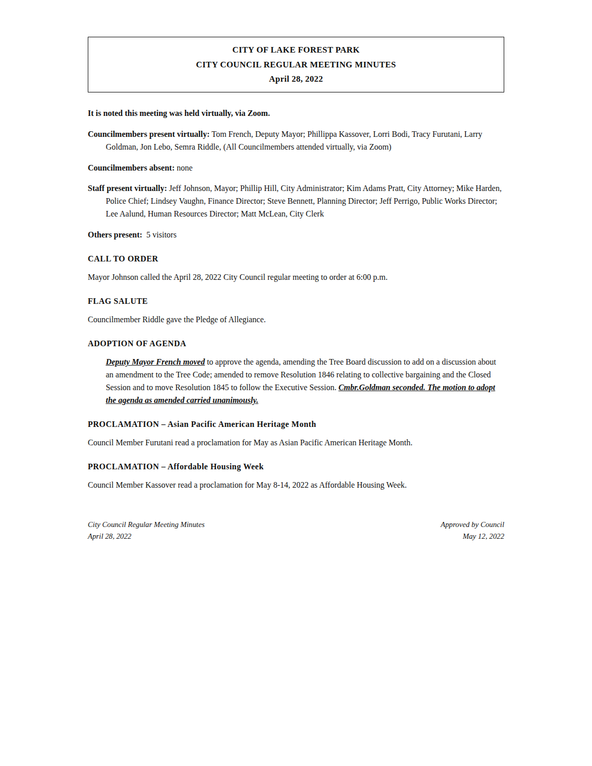CITY OF LAKE FOREST PARK
CITY COUNCIL REGULAR MEETING MINUTES
April 28, 2022
It is noted this meeting was held virtually, via Zoom.
Councilmembers present virtually: Tom French, Deputy Mayor; Phillippa Kassover, Lorri Bodi, Tracy Furutani, Larry Goldman, Jon Lebo, Semra Riddle, (All Councilmembers attended virtually, via Zoom)
Councilmembers absent: none
Staff present virtually: Jeff Johnson, Mayor; Phillip Hill, City Administrator; Kim Adams Pratt, City Attorney; Mike Harden, Police Chief; Lindsey Vaughn, Finance Director; Steve Bennett, Planning Director; Jeff Perrigo, Public Works Director; Lee Aalund, Human Resources Director; Matt McLean, City Clerk
Others present: 5 visitors
Call to Order
Mayor Johnson called the April 28, 2022 City Council regular meeting to order at 6:00 p.m.
Flag Salute
Councilmember Riddle gave the Pledge of Allegiance.
Adoption of Agenda
Deputy Mayor French moved to approve the agenda, amending the Tree Board discussion to add on a discussion about an amendment to the Tree Code; amended to remove Resolution 1846 relating to collective bargaining and the Closed Session and to move Resolution 1845 to follow the Executive Session. Cmbr.Goldman seconded. The motion to adopt the agenda as amended carried unanimously.
PROCLAMATION – Asian Pacific American Heritage Month
Council Member Furutani read a proclamation for May as Asian Pacific American Heritage Month.
PROCLAMATION – Affordable Housing Week
Council Member Kassover read a proclamation for May 8-14, 2022 as Affordable Housing Week.
City Council Regular Meeting Minutes
April 28, 2022
Approved by Council
May 12, 2022